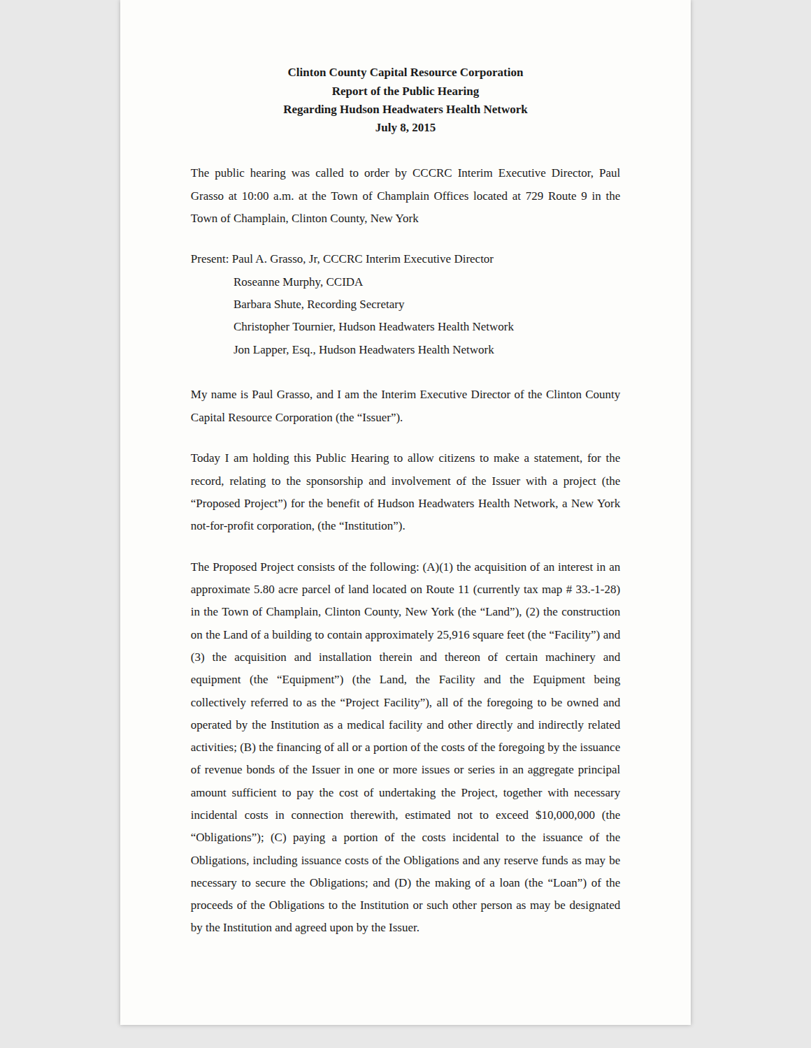Clinton County Capital Resource Corporation
Report of the Public Hearing
Regarding Hudson Headwaters Health Network
July 8, 2015
The public hearing was called to order by CCCRC Interim Executive Director, Paul Grasso at 10:00 a.m. at the Town of Champlain Offices located at 729 Route 9 in the Town of Champlain, Clinton County, New York
Present: Paul A. Grasso, Jr, CCCRC Interim Executive Director
Roseanne Murphy, CCIDA
Barbara Shute, Recording Secretary
Christopher Tournier, Hudson Headwaters Health Network
Jon Lapper, Esq., Hudson Headwaters Health Network
My name is Paul Grasso, and I am the Interim Executive Director of the Clinton County Capital Resource Corporation (the “Issuer”).
Today I am holding this Public Hearing to allow citizens to make a statement, for the record, relating to the sponsorship and involvement of the Issuer with a project (the “Proposed Project”) for the benefit of Hudson Headwaters Health Network, a New York not-for-profit corporation, (the “Institution”).
The Proposed Project consists of the following: (A)(1) the acquisition of an interest in an approximate 5.80 acre parcel of land located on Route 11 (currently tax map # 33.-1-28) in the Town of Champlain, Clinton County, New York (the “Land”), (2) the construction on the Land of a building to contain approximately 25,916 square feet (the “Facility”) and (3) the acquisition and installation therein and thereon of certain machinery and equipment (the “Equipment”) (the Land, the Facility and the Equipment being collectively referred to as the “Project Facility”), all of the foregoing to be owned and operated by the Institution as a medical facility and other directly and indirectly related activities; (B) the financing of all or a portion of the costs of the foregoing by the issuance of revenue bonds of the Issuer in one or more issues or series in an aggregate principal amount sufficient to pay the cost of undertaking the Project, together with necessary incidental costs in connection therewith, estimated not to exceed $10,000,000 (the “Obligations”); (C) paying a portion of the costs incidental to the issuance of the Obligations, including issuance costs of the Obligations and any reserve funds as may be necessary to secure the Obligations; and (D) the making of a loan (the “Loan”) of the proceeds of the Obligations to the Institution or such other person as may be designated by the Institution and agreed upon by the Issuer.